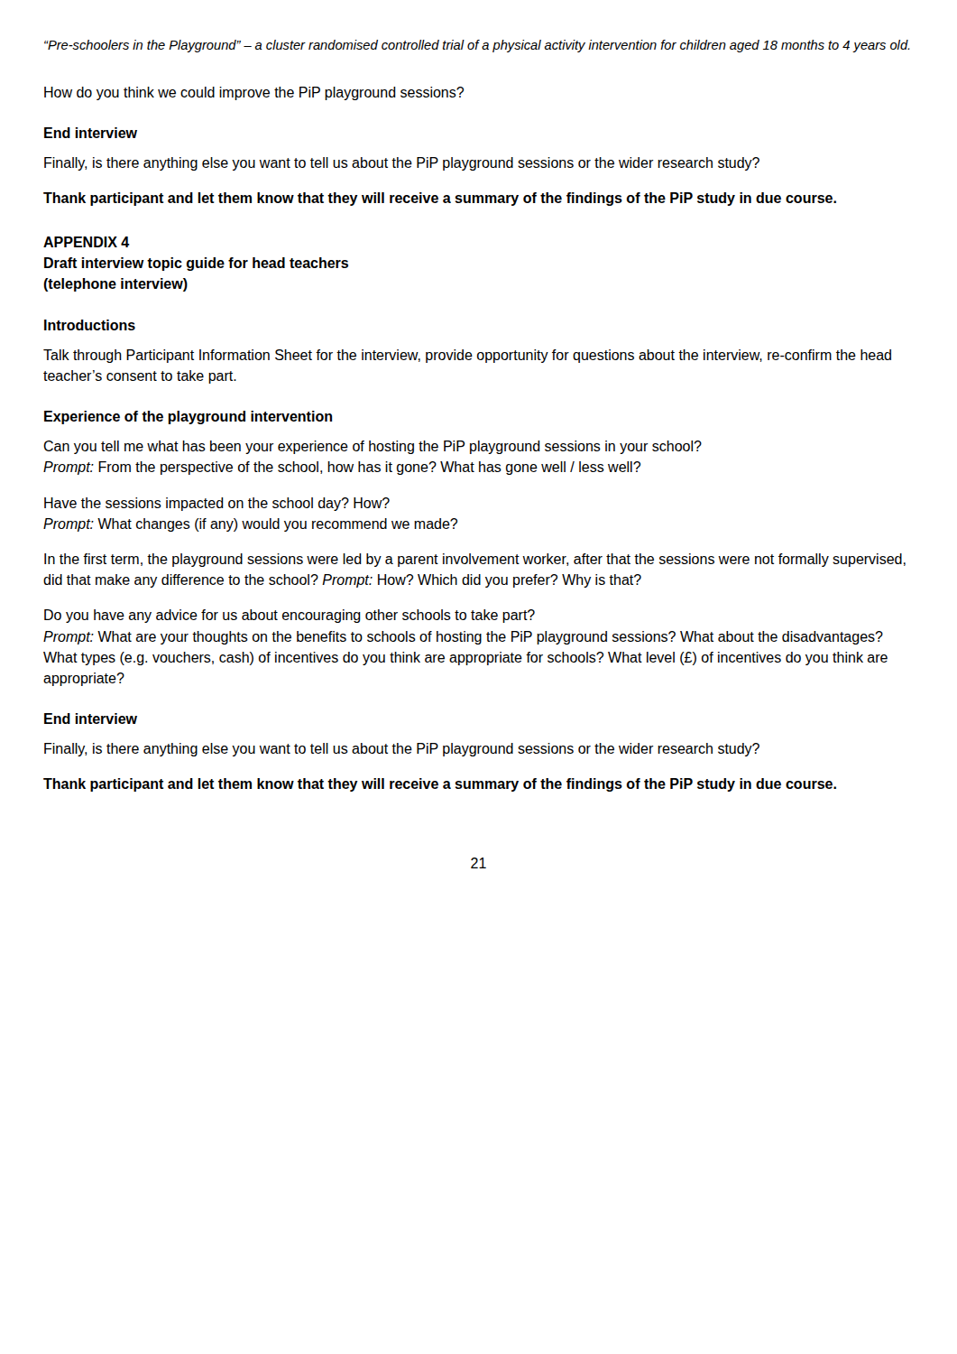“Pre-schoolers in the Playground” – a cluster randomised controlled trial of a physical activity intervention for children aged 18 months to 4 years old.
How do you think we could improve the PiP playground sessions?
End interview
Finally, is there anything else you want to tell us about the PiP playground sessions or the wider research study?
Thank participant and let them know that they will receive a summary of the findings of the PiP study in due course.
APPENDIX 4 Draft interview topic guide for head teachers (telephone interview)
Introductions
Talk through Participant Information Sheet for the interview, provide opportunity for questions about the interview, re-confirm the head teacher’s consent to take part.
Experience of the playground intervention
Can you tell me what has been your experience of hosting the PiP playground sessions in your school?
Prompt: From the perspective of the school, how has it gone? What has gone well / less well?
Have the sessions impacted on the school day? How?
Prompt: What changes (if any) would you recommend we made?
In the first term, the playground sessions were led by a parent involvement worker, after that the sessions were not formally supervised, did that make any difference to the school? Prompt: How? Which did you prefer? Why is that?
Do you have any advice for us about encouraging other schools to take part?
Prompt: What are your thoughts on the benefits to schools of hosting the PiP playground sessions? What about the disadvantages? What types (e.g. vouchers, cash) of incentives do you think are appropriate for schools? What level (£) of incentives do you think are appropriate?
End interview
Finally, is there anything else you want to tell us about the PiP playground sessions or the wider research study?
Thank participant and let them know that they will receive a summary of the findings of the PiP study in due course.
21